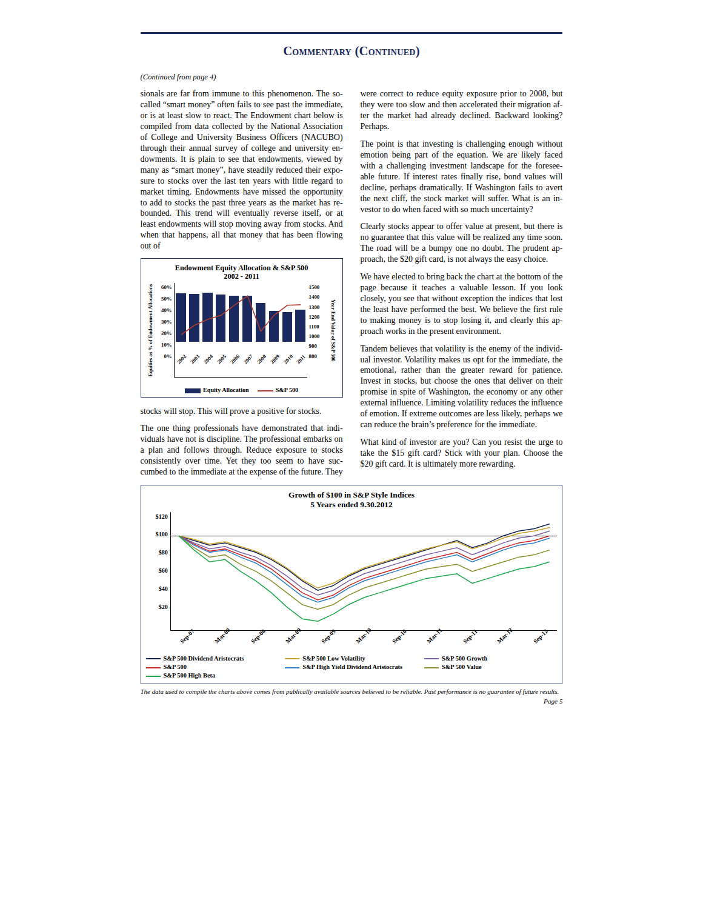Commentary (Continued)
(Continued from page 4)
sionals are far from immune to this phenomenon. The so-called “smart money” often fails to see past the immediate, or is at least slow to react. The Endowment chart below is compiled from data collected by the National Association of College and University Business Officers (NACUBO) through their annual survey of college and university endowments. It is plain to see that endowments, viewed by many as “smart money”, have steadily reduced their exposure to stocks over the last ten years with little regard to market timing. Endowments have missed the opportunity to add to stocks the past three years as the market has rebounded. This trend will eventually reverse itself, or at least endowments will stop moving away from stocks. And when that happens, all that money that has been flowing out of
Endowment Equity Allocation & S&P 500
2002 - 2011
Equities as % of Endowment Allocations
60% 50% 40% 30% 20% 10% 0%
2002200320042005200620072008200920102011
150014001300120011001000900800
Year End Value of S&P 500
Equity Allocation S&P 500
stocks will stop. This will prove a positive for stocks.
The one thing professionals have demonstrated that individuals have not is discipline. The professional embarks on a plan and follows through. Reduce exposure to stocks consistently over time. Yet they too seem to have succumbed to the immediate at the expense of the future. They were correct to reduce equity exposure prior to 2008, but they were too slow and then accelerated their migration after the market had already declined. Backward looking? Perhaps.
The point is that investing is challenging enough without emotion being part of the equation. We are likely faced with a challenging investment landscape for the foreseeable future. If interest rates finally rise, bond values will decline, perhaps dramatically. If Washington fails to avert the next cliff, the stock market will suffer. What is an investor to do when faced with so much uncertainty?
Clearly stocks appear to offer value at present, but there is no guarantee that this value will be realized any time soon. The road will be a bumpy one no doubt. The prudent approach, the $20 gift card, is not always the easy choice.
We have elected to bring back the chart at the bottom of the page because it teaches a valuable lesson. If you look closely, you see that without exception the indices that lost the least have performed the best. We believe the first rule to making money is to stop losing it, and clearly this approach works in the present environment.
Tandem believes that volatility is the enemy of the individual investor. Volatility makes us opt for the immediate, the emotional, rather than the greater reward for patience. Invest in stocks, but choose the ones that deliver on their promise in spite of Washington, the economy or any other external influence. Limiting volatility reduces the influence of emotion. If extreme outcomes are less likely, perhaps we can reduce the brain’s preference for the immediate.
What kind of investor are you? Can you resist the urge to take the $15 gift card? Stick with your plan. Choose the $20 gift card. It is ultimately more rewarding.
Growth of $100 in S&P Style Indices
5 Years ended 9.30.2012
$120$100$80$60$40$20
Sep-07 Mar-08 Sep-08 Mar-09 Sep-09 Mar-10 Sep-10 Mar-11 Sep-11 Mar-12 Sep-12
S&P 500 Dividend Aristocrats
S&P 500 Low Volatility
S&P 500 Growth
S&P 500
S&P High Yield Dividend Aristocrats
S&P 500 Value
S&P 500 High Beta
The data used to compile the charts above comes from publically available sources believed to be reliable. Past performance is no guarantee of future results.
Page 5